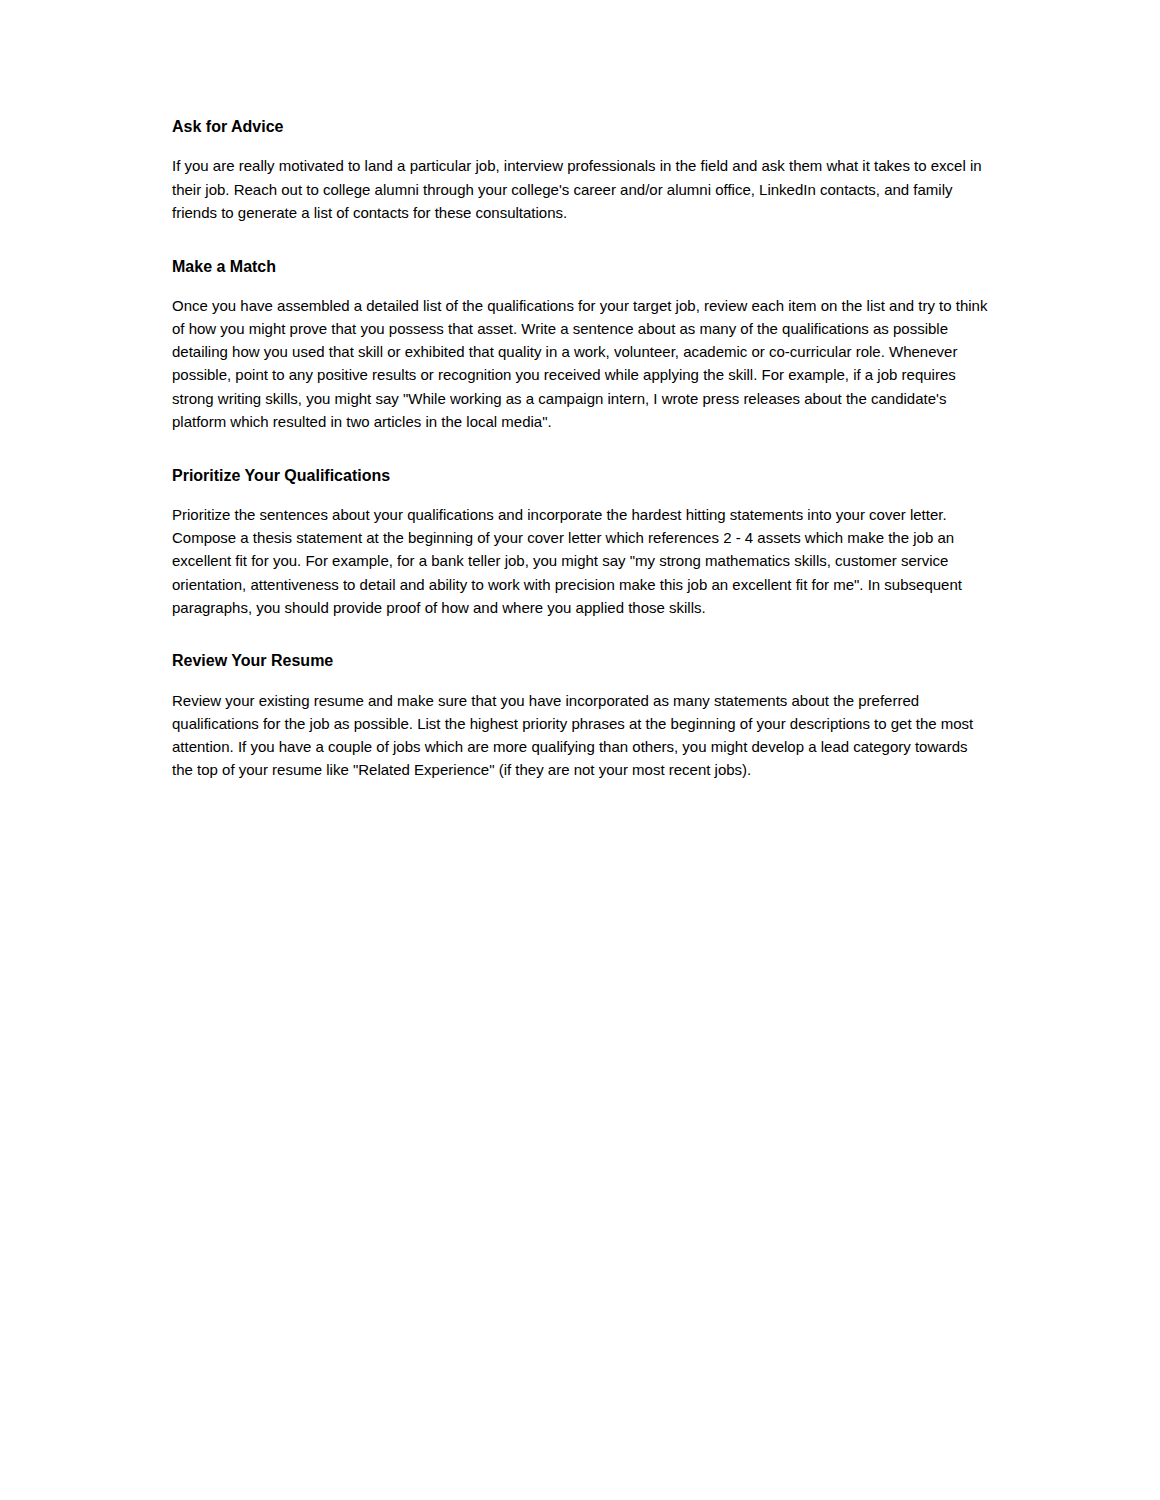Ask for Advice
If you are really motivated to land a particular job, interview professionals in the field and ask them what it takes to excel in their job. Reach out to college alumni through your college's career and/or alumni office, LinkedIn contacts, and family friends to generate a list of contacts for these consultations.
Make a Match
Once you have assembled a detailed list of the qualifications for your target job, review each item on the list and try to think of how you might prove that you possess that asset. Write a sentence about as many of the qualifications as possible detailing how you used that skill or exhibited that quality in a work, volunteer, academic or co-curricular role. Whenever possible, point to any positive results or recognition you received while applying the skill. For example, if a job requires strong writing skills, you might say "While working as a campaign intern, I wrote press releases about the candidate's platform which resulted in two articles in the local media".
Prioritize Your Qualifications
Prioritize the sentences about your qualifications and incorporate the hardest hitting statements into your cover letter. Compose a thesis statement at the beginning of your cover letter which references 2 - 4 assets which make the job an excellent fit for you. For example, for a bank teller job, you might say "my strong mathematics skills, customer service orientation, attentiveness to detail and ability to work with precision make this job an excellent fit for me". In subsequent paragraphs, you should provide proof of how and where you applied those skills.
Review Your Resume
Review your existing resume and make sure that you have incorporated as many statements about the preferred qualifications for the job as possible. List the highest priority phrases at the beginning of your descriptions to get the most attention. If you have a couple of jobs which are more qualifying than others, you might develop a lead category towards the top of your resume like "Related Experience" (if they are not your most recent jobs).